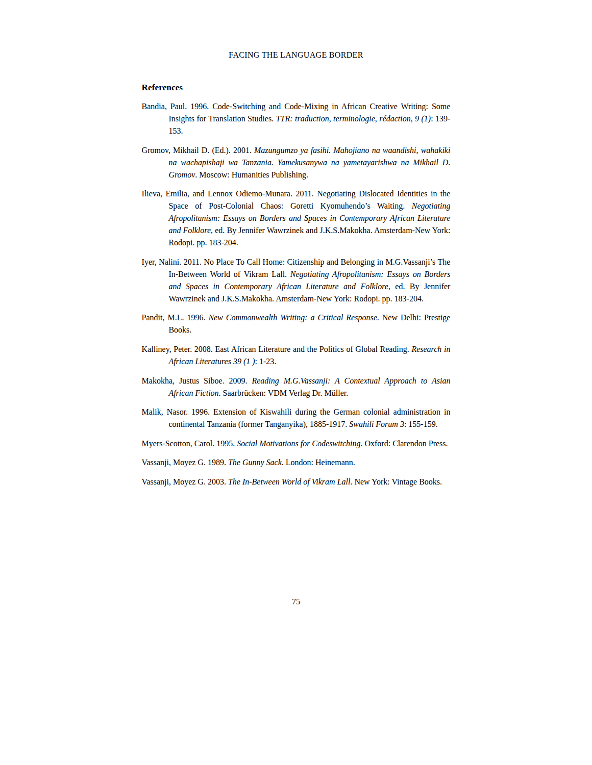FACING THE LANGUAGE BORDER
References
Bandia, Paul. 1996. Code-Switching and Code-Mixing in African Creative Writing: Some Insights for Translation Studies. TTR: traduction, terminologie, rédaction, 9 (1): 139-153.
Gromov, Mikhail D. (Ed.). 2001. Mazungumzo ya fasihi. Mahojiano na waandishi, wahakiki na wachapishaji wa Tanzania. Yamekusanywa na yametayarishwa na Mikhail D. Gromov. Moscow: Humanities Publishing.
Ilieva, Emilia, and Lennox Odiemo-Munara. 2011. Negotiating Dislocated Identities in the Space of Post-Colonial Chaos: Goretti Kyomuhendo’s Waiting. Negotiating Afropolitanism: Essays on Borders and Spaces in Contemporary African Literature and Folklore, ed. By Jennifer Wawrzinek and J.K.S.Makokha. Amsterdam-New York: Rodopi. pp. 183-204.
Iyer, Nalini. 2011. No Place To Call Home: Citizenship and Belonging in M.G.Vassanji’s The In-Between World of Vikram Lall. Negotiating Afropolitanism: Essays on Borders and Spaces in Contemporary African Literature and Folklore, ed. By Jennifer Wawrzinek and J.K.S.Makokha. Amsterdam-New York: Rodopi. pp. 183-204.
Pandit, M.L. 1996. New Commonwealth Writing: a Critical Response. New Delhi: Prestige Books.
Kalliney, Peter. 2008. East African Literature and the Politics of Global Reading. Research in African Literatures 39 (1 ): 1-23.
Makokha, Justus Siboe. 2009. Reading M.G.Vassanji: A Contextual Approach to Asian African Fiction. Saarbrücken: VDM Verlag Dr. Müller.
Malik, Nasor. 1996. Extension of Kiswahili during the German colonial administration in continental Tanzania (former Tanganyika), 1885-1917. Swahili Forum 3: 155-159.
Myers-Scotton, Carol. 1995. Social Motivations for Codeswitching. Oxford: Clarendon Press.
Vassanji, Moyez G. 1989. The Gunny Sack. London: Heinemann.
Vassanji, Moyez G. 2003. The In-Between World of Vikram Lall. New York: Vintage Books.
75